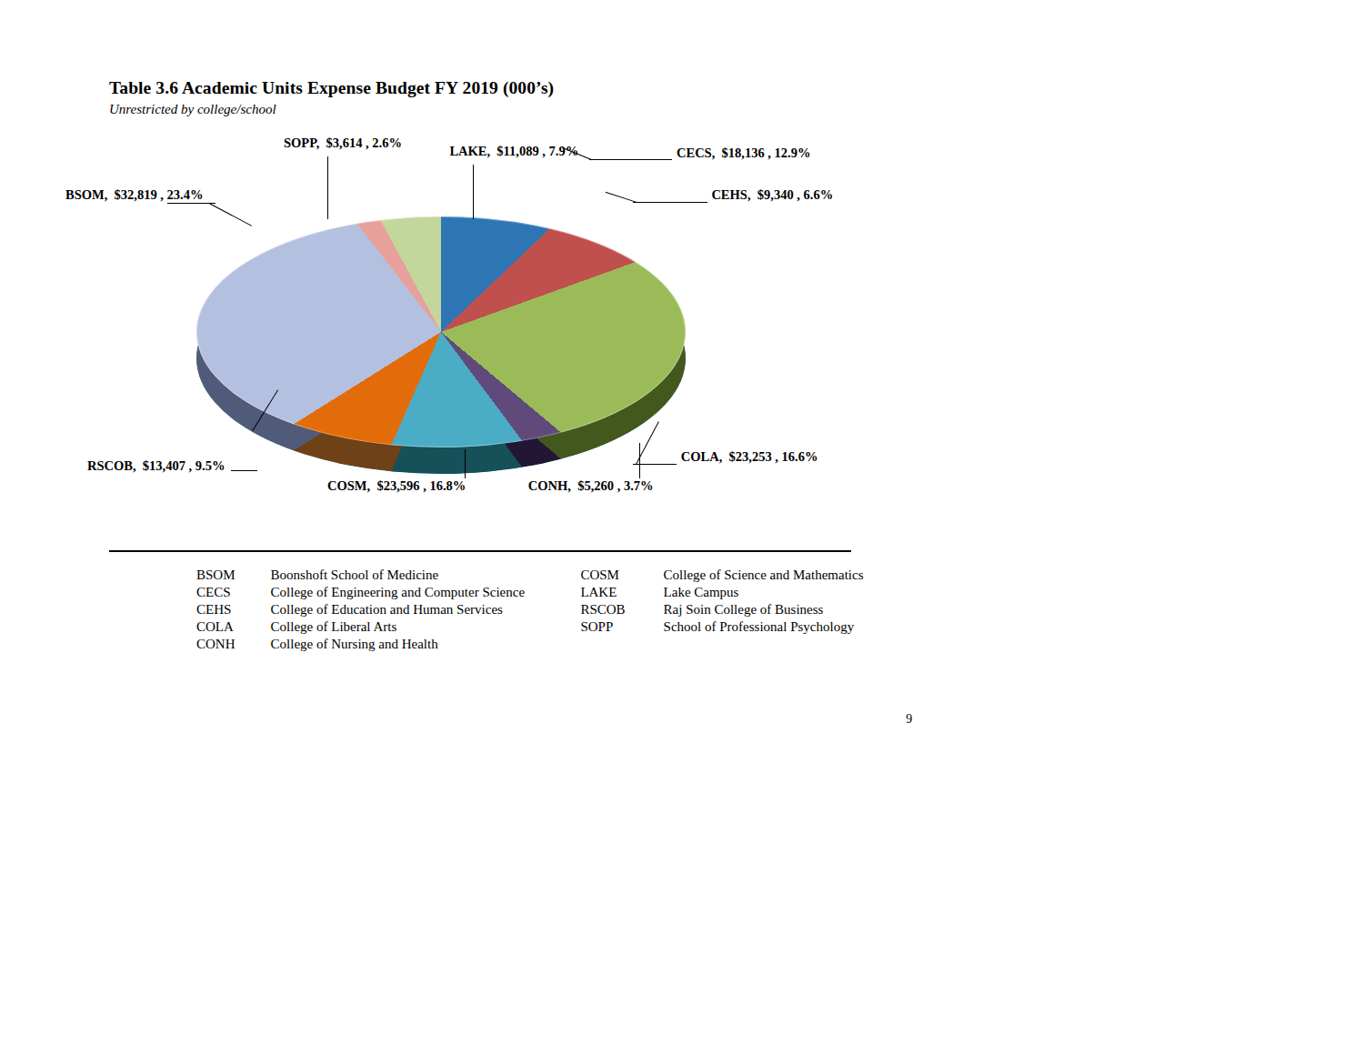Table 3.6 Academic Units Expense Budget FY 2019 (000’s)
Unrestricted by college/school
SOPP, $3,614 , 2.6%
LAKE, $11,089 , 7.9%
CECS, $18,136 , 12.9%
CEHS, $9,340 , 6.6%
BSOM, $32,819 , 23.4%
COLA, $23,253 , 16.6%
CONH, $5,260 , 3.7%
COSM, $23,596 , 16.8%
RSCOB, $13,407 , 9.5%
BSOM
Boonshoft School of Medicine
COSM
College of Science and Mathematics
CECS
College of Engineering and Computer Science
LAKE
Lake Campus
CEHS
College of Education and Human Services
RSCOB
Raj Soin College of Business
COLA
College of Liberal Arts
SOPP
School of Professional Psychology
CONH
College of Nursing and Health
9